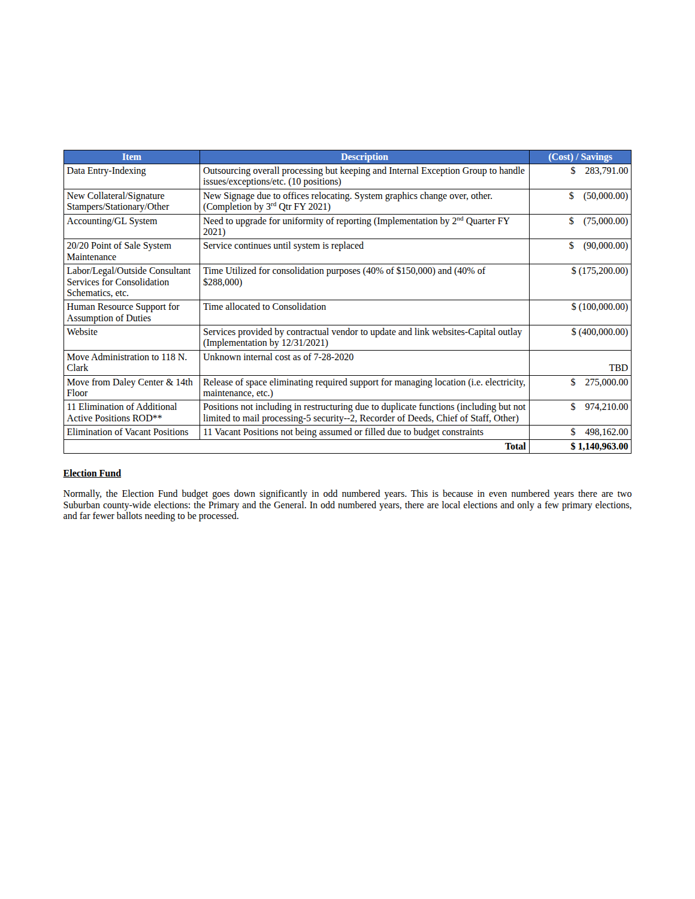| Item | Description | (Cost) / Savings |
| --- | --- | --- |
| Data Entry-Indexing | Outsourcing overall processing but keeping and Internal Exception Group to handle issues/exceptions/etc. (10 positions) | $ 283,791.00 |
| New Collateral/Signature Stampers/Stationary/Other | New Signage due to offices relocating. System graphics change over, other. (Completion by 3 rd Qtr FY 2021) | $ (50,000.00) |
| Accounting/GL System | Need to upgrade for uniformity of reporting (Implementation by 2 nd Quarter FY 2021) | $ (75,000.00) |
| 20/20 Point of Sale System Maintenance | Service continues until system is replaced | $ (90,000.00) |
| Labor/Legal/Outside Consultant Services for Consolidation Schematics, etc. | Time Utilized for consolidation purposes (40% of $150,000) and (40% of $288,000) | $ (175,200.00) |
| Human Resource Support for Assumption of Duties | Time allocated to Consolidation | $ (100,000.00) |
| Website | Services provided by contractual vendor to update and link websites-Capital outlay (Implementation by 12/31/2021) | $ (400,000.00) |
| Move Administration to 118 N. Clark | Unknown internal cost as of 7-28-2020 | TBD |
| Move from Daley Center & 14th Floor | Release of space eliminating required support for managing location (i.e. electricity, maintenance, etc.) | $ 275,000.00 |
| 11 Elimination of Additional Active Positions ROD** | Positions not including in restructuring due to duplicate functions (including but not limited to mail processing-5 security--2, Recorder of Deeds, Chief of Staff, Other) | $ 974,210.00 |
| Elimination of Vacant Positions | 11 Vacant Positions not being assumed or filled due to budget constraints | $ 498,162.00 |
| | Total | $ 1,140,963.00 |
Election Fund
Normally, the Election Fund budget goes down significantly in odd numbered years. This is because in even numbered years there are two Suburban county-wide elections: the Primary and the General. In odd numbered years, there are local elections and only a few primary elections, and far fewer ballots needing to be processed.